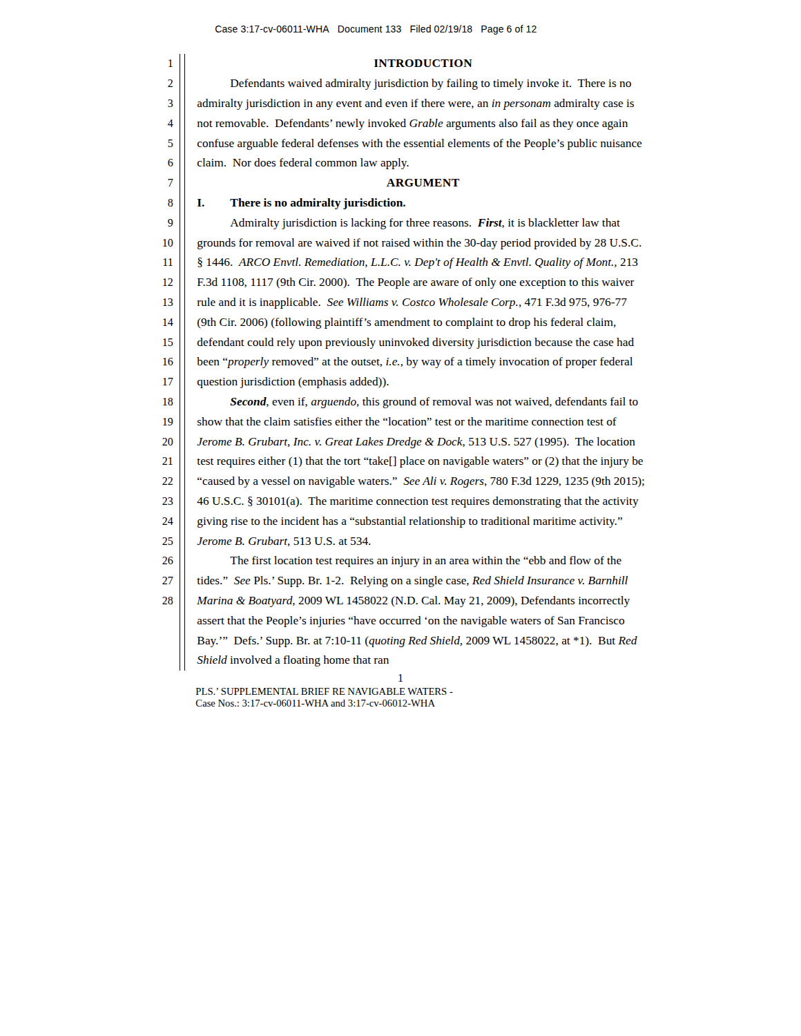Case 3:17-cv-06011-WHA Document 133 Filed 02/19/18 Page 6 of 12
1
2
3
4
5
6
7
8
9
10
11
12
13
14
15
16
17
18
19
20
21
22
23
24
25
26
27
28
INTRODUCTION
Defendants waived admiralty jurisdiction by failing to timely invoke it. There is no admiralty jurisdiction in any event and even if there were, an in personam admiralty case is not removable. Defendants’ newly invoked Grable arguments also fail as they once again confuse arguable federal defenses with the essential elements of the People’s public nuisance claim. Nor does federal common law apply.
ARGUMENT
I. There is no admiralty jurisdiction.
Admiralty jurisdiction is lacking for three reasons. First, it is blackletter law that grounds for removal are waived if not raised within the 30-day period provided by 28 U.S.C. § 1446. ARCO Envtl. Remediation, L.L.C. v. Dep't of Health & Envtl. Quality of Mont., 213 F.3d 1108, 1117 (9th Cir. 2000). The People are aware of only one exception to this waiver rule and it is inapplicable. See Williams v. Costco Wholesale Corp., 471 F.3d 975, 976-77 (9th Cir. 2006) (following plaintiff’s amendment to complaint to drop his federal claim, defendant could rely upon previously uninvoked diversity jurisdiction because the case had been “properly removed” at the outset, i.e., by way of a timely invocation of proper federal question jurisdiction (emphasis added)).
Second, even if, arguendo, this ground of removal was not waived, defendants fail to show that the claim satisfies either the “location” test or the maritime connection test of Jerome B. Grubart, Inc. v. Great Lakes Dredge & Dock, 513 U.S. 527 (1995). The location test requires either (1) that the tort “take[] place on navigable waters” or (2) that the injury be “caused by a vessel on navigable waters.” See Ali v. Rogers, 780 F.3d 1229, 1235 (9th 2015); 46 U.S.C. § 30101(a). The maritime connection test requires demonstrating that the activity giving rise to the incident has a “substantial relationship to traditional maritime activity.” Jerome B. Grubart, 513 U.S. at 534.
The first location test requires an injury in an area within the “ebb and flow of the tides.” See Pls.’ Supp. Br. 1-2. Relying on a single case, Red Shield Insurance v. Barnhill Marina & Boatyard, 2009 WL 1458022 (N.D. Cal. May 21, 2009), Defendants incorrectly assert that the People’s injuries “have occurred ‘on the navigable waters of San Francisco Bay.’” Defs.’ Supp. Br. at 7:10-11 (quoting Red Shield, 2009 WL 1458022, at *1). But Red Shield involved a floating home that ran
1
PLS.’ SUPPLEMENTAL BRIEF RE NAVIGABLE WATERS -
Case Nos.: 3:17-cv-06011-WHA and 3:17-cv-06012-WHA